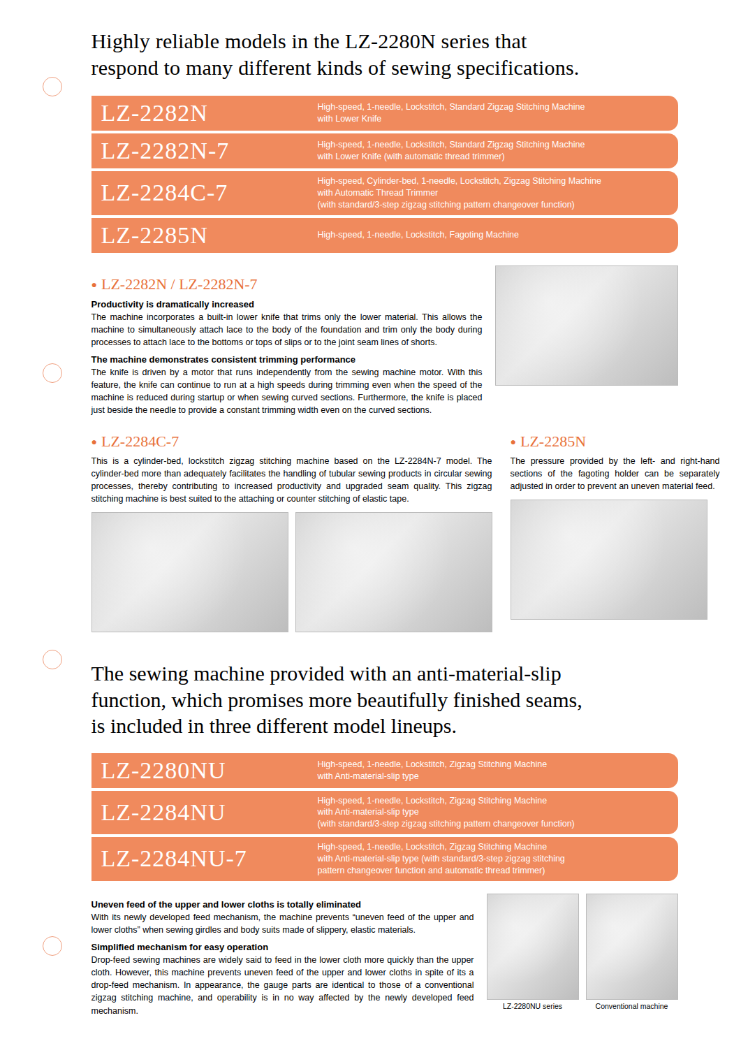Highly reliable models in the LZ-2280N series that
respond to many different kinds of sewing specifications.
LZ-2282N
High-speed, 1-needle, Lockstitch, Standard Zigzag Stitching Machine
with Lower Knife
LZ-2282N-7
High-speed, 1-needle, Lockstitch, Standard Zigzag Stitching Machine
with Lower Knife (with automatic thread trimmer)
LZ-2284C-7
High-speed, Cylinder-bed, 1-needle, Lockstitch, Zigzag Stitching Machine
with Automatic Thread Trimmer
(with standard/3-step zigzag stitching pattern changeover function)
LZ-2285N
High-speed, 1-needle, Lockstitch, Fagoting Machine
LZ-2282N / LZ-2282N-7
Productivity is dramatically increased
The machine incorporates a built-in lower knife that trims only the lower material. This allows the machine to simultaneously attach lace to the body of the foundation and trim only the body during processes to attach lace to the bottoms or tops of slips or to the joint seam lines of shorts.
The machine demonstrates consistent trimming performance
The knife is driven by a motor that runs independently from the sewing machine motor. With this feature, the knife can continue to run at a high speeds during trimming even when the speed of the machine is reduced during startup or when sewing curved sections. Furthermore, the knife is placed just beside the needle to provide a constant trimming width even on the curved sections.
LZ-2284C-7
This is a cylinder-bed, lockstitch zigzag stitching machine based on the LZ-2284N-7 model. The cylinder-bed more than adequately facilitates the handling of tubular sewing products in circular sewing processes, thereby contributing to increased productivity and upgraded seam quality. This zigzag stitching machine is best suited to the attaching or counter stitching of elastic tape.
LZ-2285N
The pressure provided by the left- and right-hand sections of the fagoting holder can be separately adjusted in order to prevent an uneven material feed.
The sewing machine provided with an anti-material-slip
function, which promises more beautifully finished seams,
is included in three different model lineups.
LZ-2280NU
High-speed, 1-needle, Lockstitch, Zigzag Stitching Machine
with Anti-material-slip type
LZ-2284NU
High-speed, 1-needle, Lockstitch, Zigzag Stitching Machine
with Anti-material-slip type
(with standard/3-step zigzag stitching pattern changeover function)
LZ-2284NU-7
High-speed, 1-needle, Lockstitch, Zigzag Stitching Machine
with Anti-material-slip type (with standard/3-step zigzag stitching
pattern changeover function and automatic thread trimmer)
Uneven feed of the upper and lower cloths is totally eliminated
With its newly developed feed mechanism, the machine prevents “uneven feed of the upper and lower cloths” when sewing girdles and body suits made of slippery, elastic materials.
Simplified mechanism for easy operation
Drop-feed sewing machines are widely said to feed in the lower cloth more quickly than the upper cloth. However, this machine prevents uneven feed of the upper and lower cloths in spite of its a drop-feed mechanism. In appearance, the gauge parts are identical to those of a conventional zigzag stitching machine, and operability is in no way affected by the newly developed feed mechanism.
LZ-2280NU series
Conventional machine